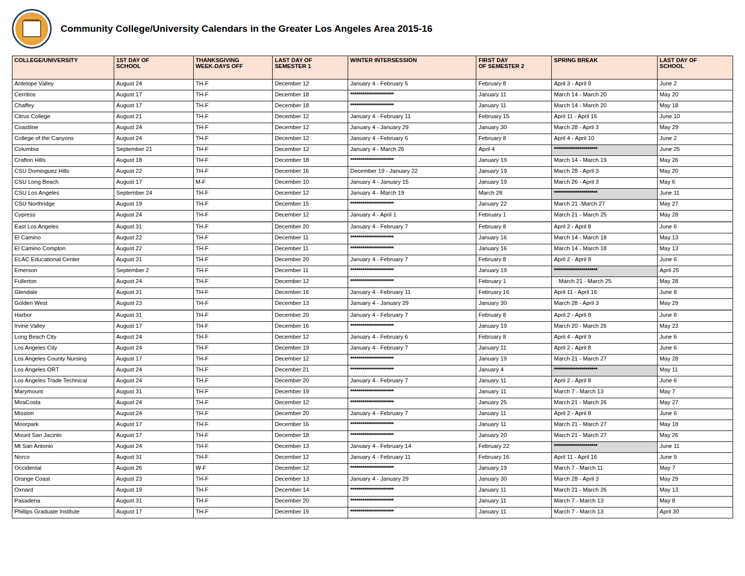Community College/University Calendars in the Greater Los Angeles Area 2015-16
| COLLEGE/UNIVERSITY | 1ST DAY OF SCHOOL | THANKSGIVING WEEK-DAYS OFF | LAST DAY OF SEMESTER 1 | WINTER INTERSESSION | FIRST DAY OF SEMESTER 2 | SPRING BREAK | LAST DAY OF SCHOOL |
| --- | --- | --- | --- | --- | --- | --- | --- |
| Antelope Valley | August 24 | TH-F | December 12 | January 4 - February 5 | February 8 | April 3 - April 9 | June 2 |
| Cerritios | August 17 | TH-F | December 18 | ********************** | January 11 | March 14 - March 20 | May 20 |
| Chaffey | August 17 | TH-F | December 18 | ********************** | January 11 | March 14 - March 20 | May 18 |
| Citrus College | August 21 | TH-F | December 12 | January 4 - February 11 | February 15 | April 11 - April 16 | June 10 |
| Coastline | August 24 | TH-F | December 12 | January 4 - January 29 | January 30 | March 28 - April 3 | May 29 |
| College of the Canyons | August 24 | TH-F | December 12 | January 4 - February 6 | February 8 | April 4 - April 10 | June 2 |
| Columbia | September 21 | TH-F | December 12 | January 4 - March 26 | April 4 | ********************** | June 25 |
| Crafton Hills | August 18 | TH-F | December 18 | ********************** | January 19 | March 14 - March 19 | May 26 |
| CSU Dominguez Hills | August 22 | TH-F | December 16 | December 19 - January 22 | January 19 | March 28 - April 3 | May 20 |
| CSU Long Beach | August 17 | M-F | December 10 | January 4 - January 15 | January 19 | March 26 - April 3 | May 6 |
| CSU Los Angeles | September 24 | TH-F | December 12 | January 4 - March 19 | March 28 | ********************** | June 11 |
| CSU Northridge | August 19 | TH-F | December 15 | ********************** | January 22 | March 21 -March 27 | May 27 |
| Cypress | August 24 | TH-F | December 12 | January 4 - April 1 | February 1 | March 21 - March 25 | May 28 |
| East Los Angeles | August 31 | TH-F | December 20 | January 4 - February 7 | February 8 | April 2 - April 8 | June 6 |
| El Camino | August 22 | TH-F | December 11 | ********************** | January 16 | March 14 - March 18 | May 13 |
| El Camino Compton | August 22 | TH-F | December 11 | ********************** | January 16 | March 14 - March 18 | May 13 |
| ELAC Educational Center | August 31 | TH-F | December 20 | January 4 - February 7 | February 8 | April 2 - April 8 | June 6 |
| Emerson | September 2 | TH-F | December 11 | ********************** | January 19 | ********************** | April 25 |
| Fullerton | August 24 | TH-F | December 12 | ********************** | February 1 | March 21 - March 25 | May 28 |
| Glendale | August 31 | TH-F | December 16 | January 4 - February 11 | February 16 | April 11 - April 16 | June 8 |
| Golden West | August 23 | TH-F | December 13 | January 4 - January 29 | January 30 | March 28 - April 3 | May 29 |
| Harbor | August 31 | TH-F | December 20 | January 4 - February 7 | February 8 | April 2 - April 8 | June 6 |
| Irvine Valley | August 17 | TH-F | December 16 | ********************** | January 19 | March 20 - March 26 | May 23 |
| Long Beach City | August 24 | TH-F | December 12 | January 4 - February 6 | February 8 | April 4 - April 9 | June 6 |
| Los Angeles City | August 24 | TH-F | December 19 | January 4 - February 7 | January 11 | April 2 - April 8 | June 6 |
| Los Angeles County Nursing | August 17 | TH-F | December 12 | ********************** | January 19 | March 21 - March 27 | May 28 |
| Los Angeles ORT | August 24 | TH-F | December 21 | ********************** | January 4 | ********************** | May 11 |
| Los Angeles Trade Technical | August 24 | TH-F | December 20 | January 4 - February 7 | January 11 | April 2 - April 8 | June 6 |
| Marymount | August 31 | TH-F | December 19 | ********************** | January 11 | March 7 - March 13 | May 7 |
| MiraCosta | August 24 | TH-F | December 12 | ********************** | January 25 | March 21 - March 26 | May 27 |
| Mission | August 24 | TH-F | December 20 | January 4 - February 7 | January 11 | April 2 - April 8 | June 6 |
| Moorpark | August 17 | TH-F | December 16 | ********************** | January 11 | March 21 - March 27 | May 18 |
| Mount San Jacinto | August 17 | TH-F | December 18 | ********************** | January 20 | March 21 - March 27 | May 26 |
| Mt San Antonio | August 24 | TH-F | December 13 | January 4 - February 14 | February 22 | ********************** | June 11 |
| Norco | August 31 | TH-F | December 12 | January 4 - February 11 | February 16 | April 11 - April 16 | June 9 |
| Occidental | August 26 | W-F | December 12 | ********************** | January 19 | March 7 - March 11 | May 7 |
| Orange Coast | August 23 | TH-F | December 13 | January 4 - January 29 | January 30 | March 28 - April 3 | May 29 |
| Oxnard | August 19 | TH-F | December 14 | ********************** | January 11 | March 21 - March 26 | May 13 |
| Pasadena | August 31 | TH-F | December 20 | ********************** | January 11 | March 7 - March 13 | May 8 |
| Phillips Graduate Institute | August 17 | TH-F | December 19 | ********************** | January 11 | March 7 - March 13 | April 30 |